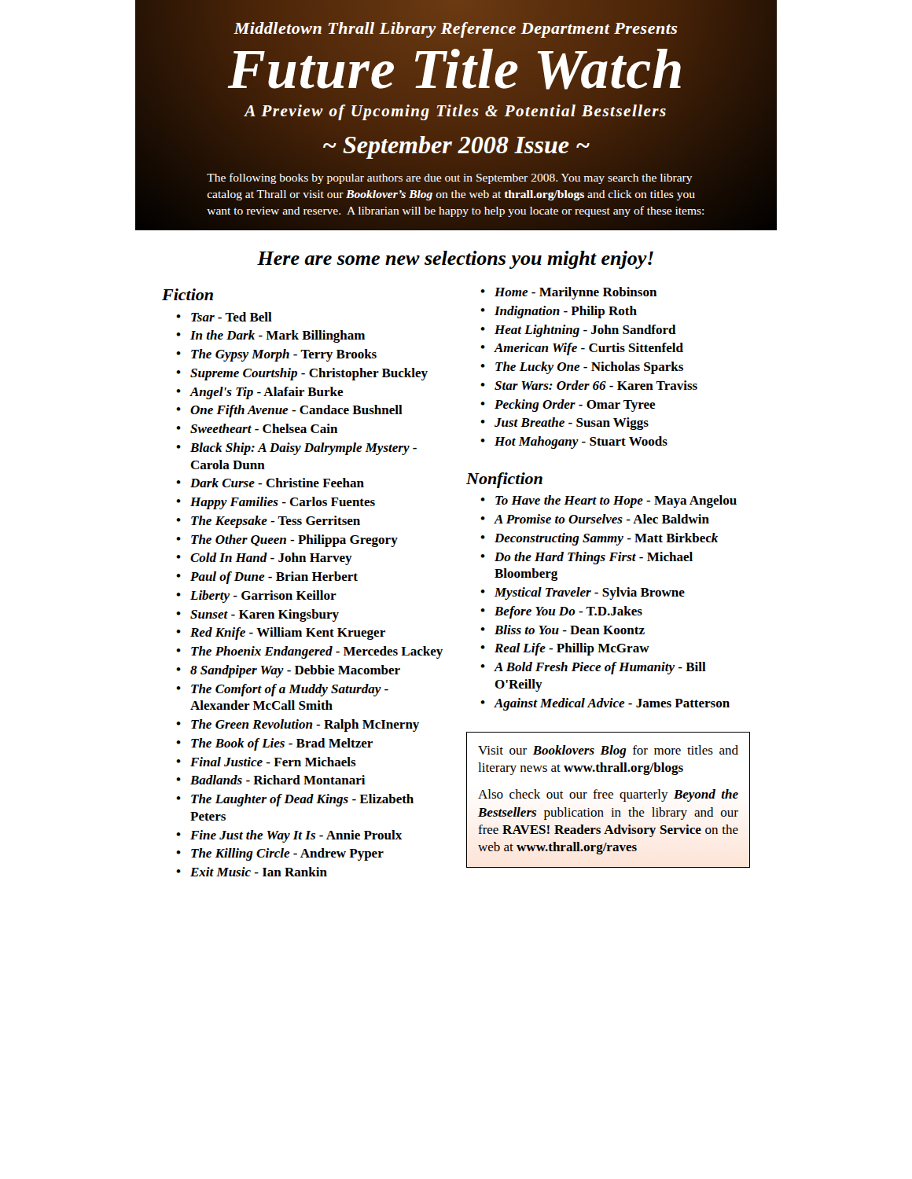Middletown Thrall Library Reference Department Presents
Future Title Watch
A Preview of Upcoming Titles & Potential Bestsellers
~ September 2008 Issue ~
The following books by popular authors are due out in September 2008. You may search the library catalog at Thrall or visit our Booklover’s Blog on the web at thrall.org/blogs and click on titles you want to review and reserve. A librarian will be happy to help you locate or request any of these items:
Here are some new selections you might enjoy!
Fiction
Tsar - Ted Bell
In the Dark - Mark Billingham
The Gypsy Morph - Terry Brooks
Supreme Courtship - Christopher Buckley
Angel's Tip - Alafair Burke
One Fifth Avenue - Candace Bushnell
Sweetheart - Chelsea Cain
Black Ship: A Daisy Dalrymple Mystery - Carola Dunn
Dark Curse - Christine Feehan
Happy Families - Carlos Fuentes
The Keepsake - Tess Gerritsen
The Other Queen - Philippa Gregory
Cold In Hand - John Harvey
Paul of Dune - Brian Herbert
Liberty - Garrison Keillor
Sunset - Karen Kingsbury
Red Knife - William Kent Krueger
The Phoenix Endangered - Mercedes Lackey
8 Sandpiper Way - Debbie Macomber
The Comfort of a Muddy Saturday - Alexander McCall Smith
The Green Revolution - Ralph McInerny
The Book of Lies - Brad Meltzer
Final Justice - Fern Michaels
Badlands - Richard Montanari
The Laughter of Dead Kings - Elizabeth Peters
Fine Just the Way It Is - Annie Proulx
The Killing Circle - Andrew Pyper
Exit Music - Ian Rankin
Home - Marilynne Robinson
Indignation - Philip Roth
Heat Lightning - John Sandford
American Wife - Curtis Sittenfeld
The Lucky One - Nicholas Sparks
Star Wars: Order 66 - Karen Traviss
Pecking Order - Omar Tyree
Just Breathe - Susan Wiggs
Hot Mahogany - Stuart Woods
Nonfiction
To Have the Heart to Hope - Maya Angelou
A Promise to Ourselves - Alec Baldwin
Deconstructing Sammy - Matt Birkbeck
Do the Hard Things First - Michael Bloomberg
Mystical Traveler - Sylvia Browne
Before You Do - T.D.Jakes
Bliss to You - Dean Koontz
Real Life - Phillip McGraw
A Bold Fresh Piece of Humanity - Bill O'Reilly
Against Medical Advice - James Patterson
Visit our Booklovers Blog for more titles and literary news at www.thrall.org/blogs
Also check out our free quarterly Beyond the Bestsellers publication in the library and our free RAVES! Readers Advisory Service on the web at www.thrall.org/raves